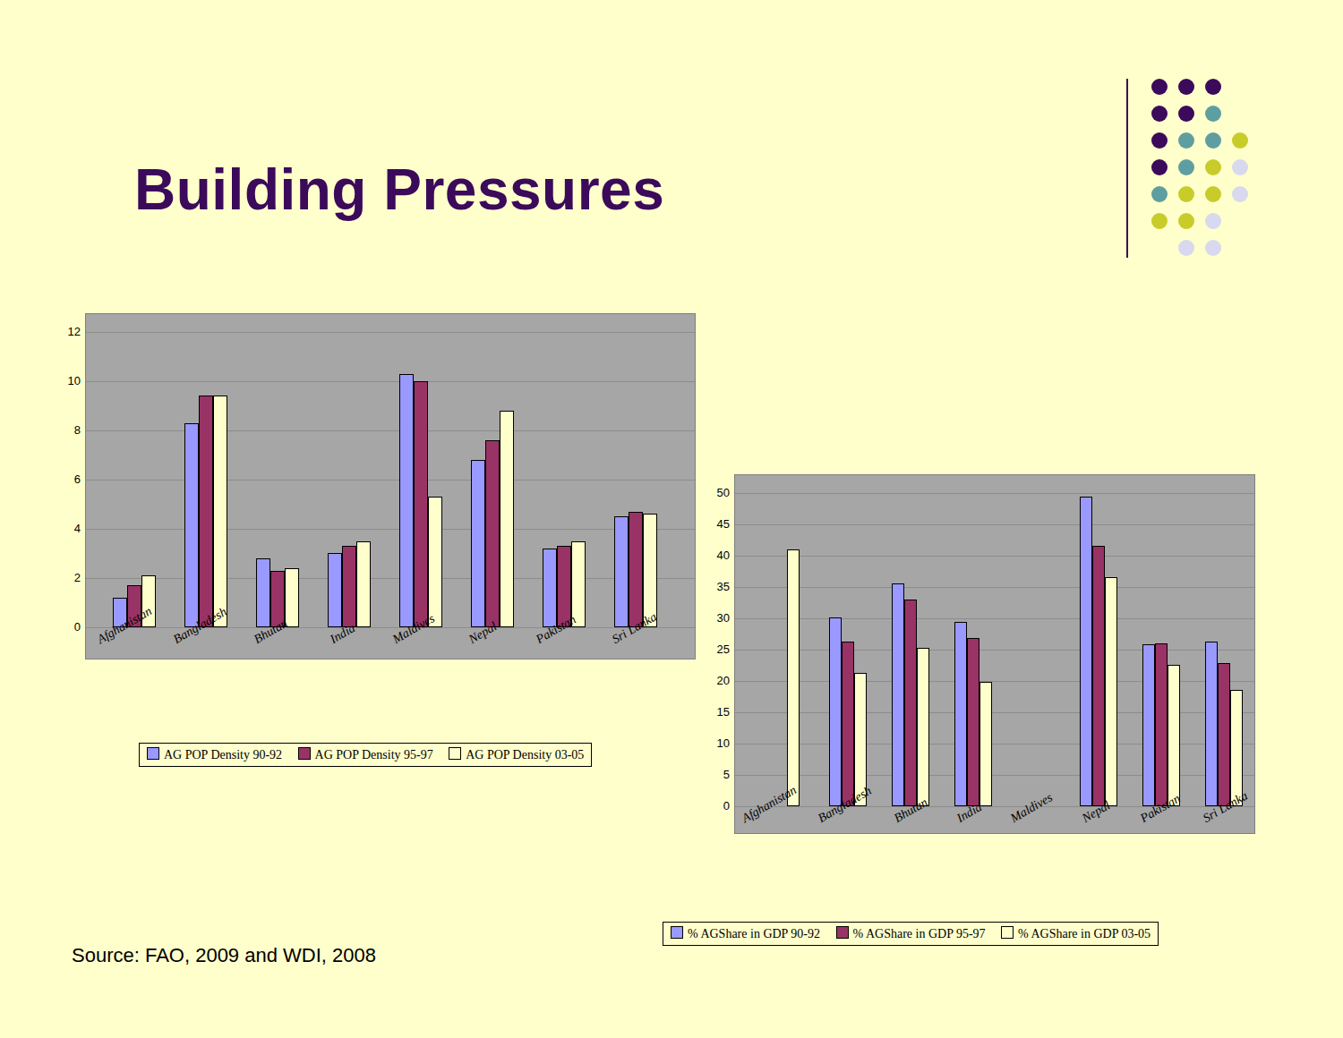Building Pressures
12
10
8
6
4
2
0
Afghanistan
Bangladesh
Bhutan
India
Maldives
Nepal
Pakistan
Sri Lanka
AG POP Density 90-92 AG POP Density 95-97 AG POP Density 03-05
50
45
40
35
30
25
20
15
10
5
0
Afghanistan
Bangladesh
Bhutan
India
Maldives
Nepal
Pakistan
Sri Lanka
% AGShare in GDP 90-92 % AGShare in GDP 95-97 % AGShare in GDP 03-05
Source: FAO, 2009 and WDI, 2008